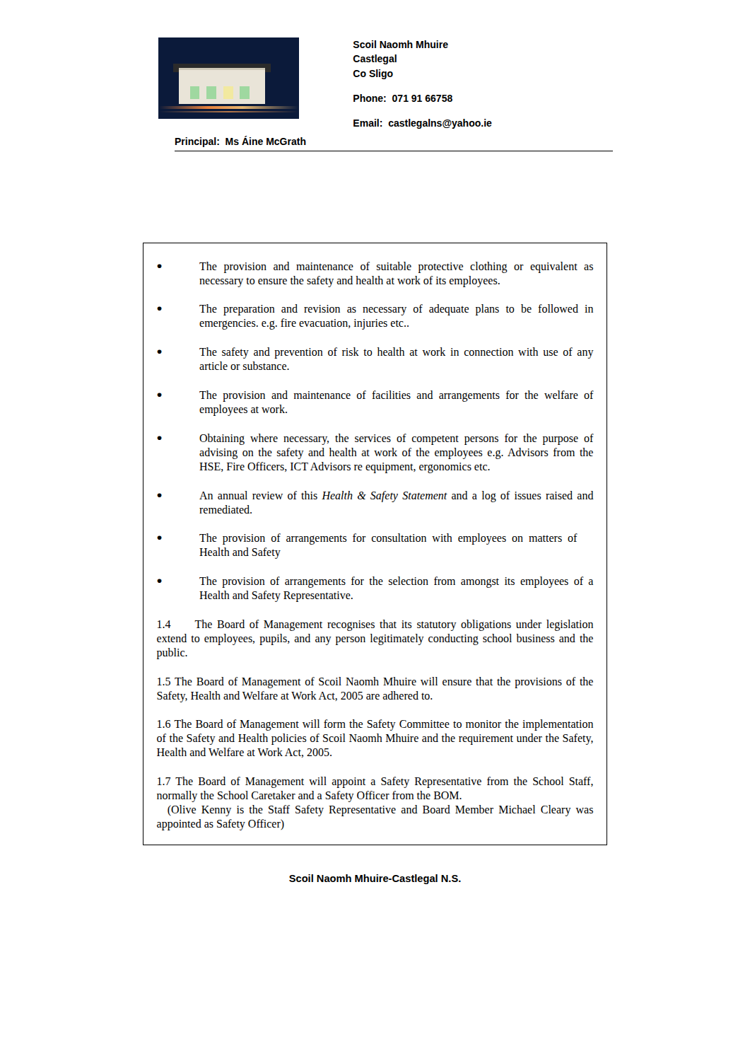Scoil Naomh Mhuire
Castlegal
Co Sligo
Phone: 071 91 66758
Email: castlegalns@yahoo.ie
Principal: Ms Áine McGrath
The provision and maintenance of suitable protective clothing or equivalent as necessary to ensure the safety and health at work of its employees.
The preparation and revision as necessary of adequate plans to be followed in emergencies. e.g. fire evacuation, injuries etc..
The safety and prevention of risk to health at work in connection with use of any article or substance.
The provision and maintenance of facilities and arrangements for the welfare of employees at work.
Obtaining where necessary, the services of competent persons for the purpose of advising on the safety and health at work of the employees e.g. Advisors from the HSE, Fire Officers, ICT Advisors re equipment, ergonomics etc.
An annual review of this Health & Safety Statement and a log of issues raised and remediated.
The provision of arrangements for consultation with employees on matters of Health and Safety
The provision of arrangements for the selection from amongst its employees of a Health and Safety Representative.
1.4 The Board of Management recognises that its statutory obligations under legislation extend to employees, pupils, and any person legitimately conducting school business and the public.
1.5 The Board of Management of Scoil Naomh Mhuire will ensure that the provisions of the Safety, Health and Welfare at Work Act, 2005 are adhered to.
1.6 The Board of Management will form the Safety Committee to monitor the implementation of the Safety and Health policies of Scoil Naomh Mhuire and the requirement under the Safety, Health and Welfare at Work Act, 2005.
1.7 The Board of Management will appoint a Safety Representative from the School Staff, normally the School Caretaker and a Safety Officer from the BOM.
(Olive Kenny is the Staff Safety Representative and Board Member Michael Cleary was appointed as Safety Officer)
Scoil Naomh Mhuire-Castlegal N.S.